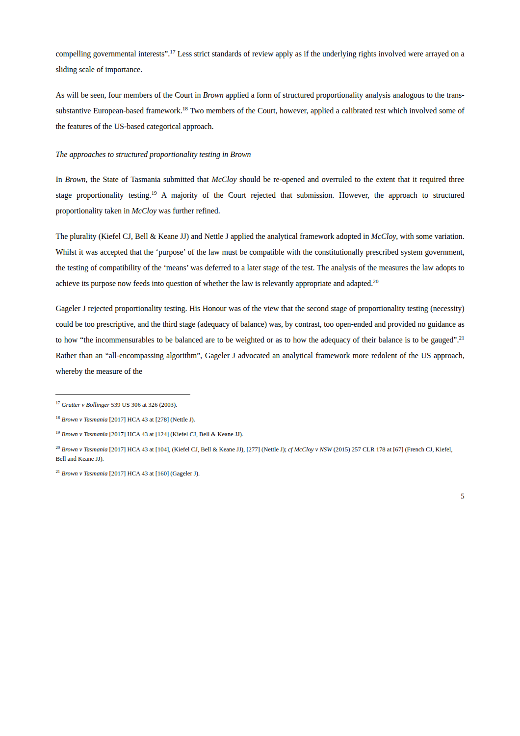compelling governmental interests”.17 Less strict standards of review apply as if the underlying rights involved were arrayed on a sliding scale of importance.
As will be seen, four members of the Court in Brown applied a form of structured proportionality analysis analogous to the trans-substantive European-based framework.18 Two members of the Court, however, applied a calibrated test which involved some of the features of the US-based categorical approach.
The approaches to structured proportionality testing in Brown
In Brown, the State of Tasmania submitted that McCloy should be re-opened and overruled to the extent that it required three stage proportionality testing.19 A majority of the Court rejected that submission. However, the approach to structured proportionality taken in McCloy was further refined.
The plurality (Kiefel CJ, Bell & Keane JJ) and Nettle J applied the analytical framework adopted in McCloy, with some variation. Whilst it was accepted that the ‘purpose’ of the law must be compatible with the constitutionally prescribed system government, the testing of compatibility of the ‘means’ was deferred to a later stage of the test. The analysis of the measures the law adopts to achieve its purpose now feeds into question of whether the law is relevantly appropriate and adapted.20
Gageler J rejected proportionality testing. His Honour was of the view that the second stage of proportionality testing (necessity) could be too prescriptive, and the third stage (adequacy of balance) was, by contrast, too open-ended and provided no guidance as to how “the incommensurables to be balanced are to be weighted or as to how the adequacy of their balance is to be gauged”.21 Rather than an “all-encompassing algorithm”, Gageler J advocated an analytical framework more redolent of the US approach, whereby the measure of the
17 Grutter v Bollinger 539 US 306 at 326 (2003).
18 Brown v Tasmania [2017] HCA 43 at [278] (Nettle J).
19 Brown v Tasmania [2017] HCA 43 at [124] (Kiefel CJ, Bell & Keane JJ).
20 Brown v Tasmania [2017] HCA 43 at [104], (Kiefel CJ, Bell & Keane JJ), [277] (Nettle J); cf McCloy v NSW (2015) 257 CLR 178 at [67] (French CJ, Kiefel, Bell and Keane JJ).
21 Brown v Tasmania [2017] HCA 43 at [160] (Gageler J).
5